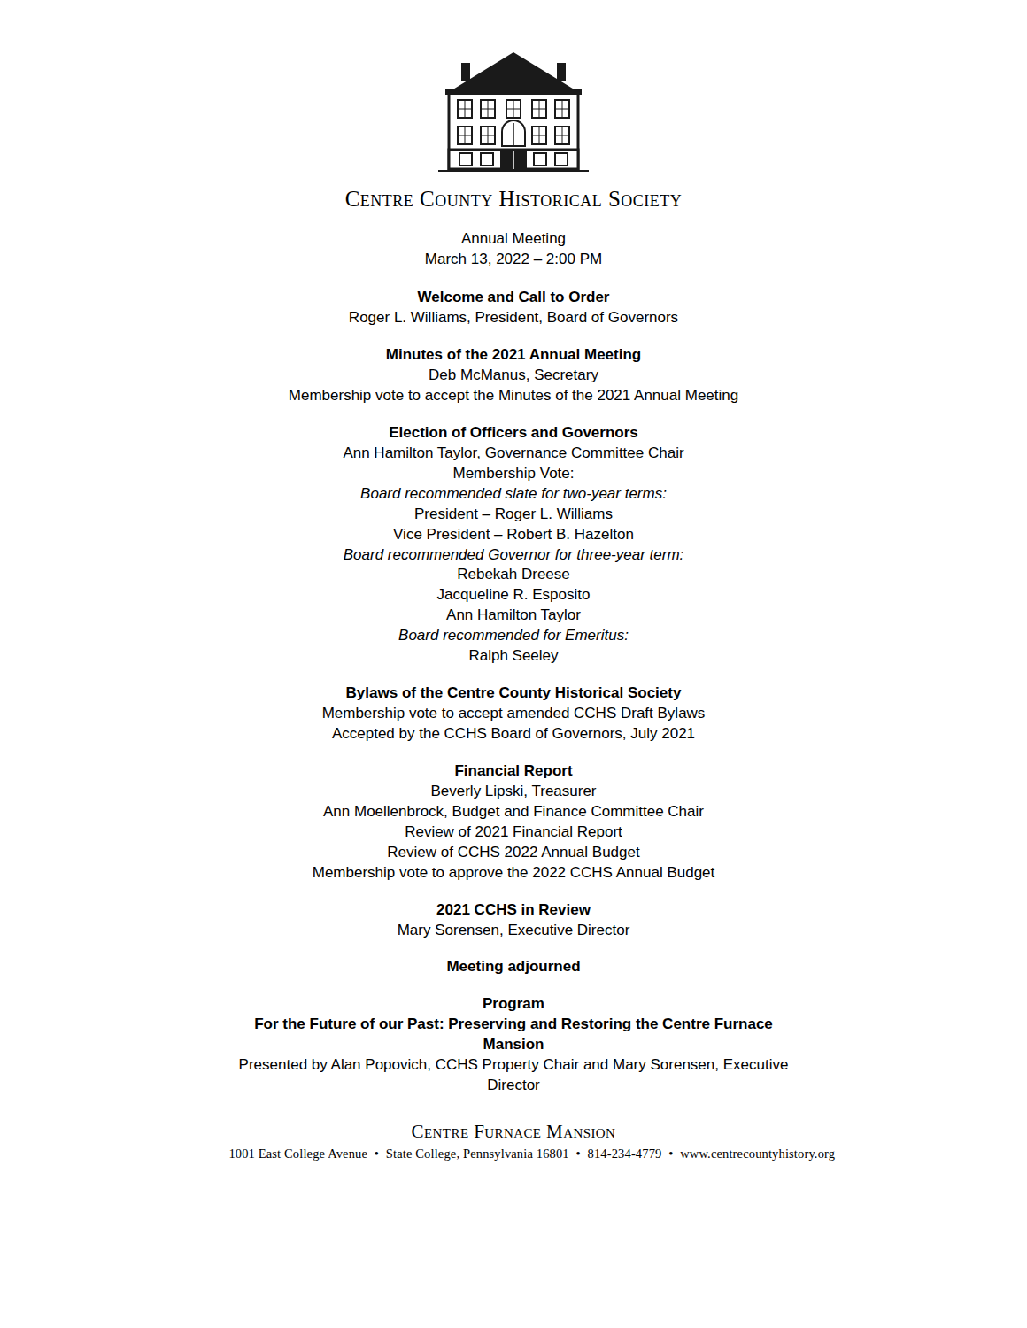Centre County Historical Society
Annual Meeting
March 13, 2022 – 2:00 PM
Welcome and Call to Order
Roger L. Williams, President, Board of Governors
Minutes of the 2021 Annual Meeting
Deb McManus, Secretary
Membership vote to accept the Minutes of the 2021 Annual Meeting
Election of Officers and Governors
Ann Hamilton Taylor, Governance Committee Chair
Membership Vote:
Board recommended slate for two-year terms:
President – Roger L. Williams
Vice President – Robert B. Hazelton
Board recommended Governor for three-year term:
Rebekah Dreese
Jacqueline R. Esposito
Ann Hamilton Taylor
Board recommended for Emeritus:
Ralph Seeley
Bylaws of the Centre County Historical Society
Membership vote to accept amended CCHS Draft Bylaws
Accepted by the CCHS Board of Governors, July 2021
Financial Report
Beverly Lipski, Treasurer
Ann Moellenbrock, Budget and Finance Committee Chair
Review of 2021 Financial Report
Review of CCHS 2022 Annual Budget
Membership vote to approve the 2022 CCHS Annual Budget
2021 CCHS in Review
Mary Sorensen, Executive Director
Meeting adjourned
Program
For the Future of our Past: Preserving and Restoring the Centre Furnace Mansion
Presented by Alan Popovich, CCHS Property Chair and Mary Sorensen, Executive Director
Centre Furnace Mansion
1001 East College Avenue • State College, Pennsylvania 16801 • 814-234-4779 • www.centrecountyhistory.org